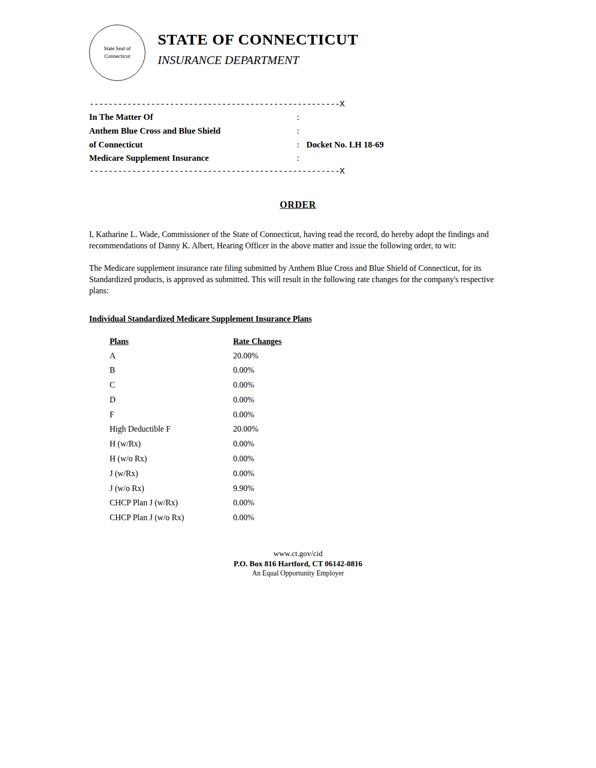State Seal of Connecticut
STATE OF CONNECTICUT
INSURANCE DEPARTMENT
-----------------------------------------------------X
| In The Matter Of | : | |
| Anthem Blue Cross and Blue Shield | : | |
| of Connecticut | : | Docket No. LH 18-69 |
| Medicare Supplement Insurance | : | |
-----------------------------------------------------X
ORDER
I, Katharine L. Wade, Commissioner of the State of Connecticut, having read the record, do hereby adopt the findings and recommendations of Danny K. Albert, Hearing Officer in the above matter and issue the following order, to wit:
The Medicare supplement insurance rate filing submitted by Anthem Blue Cross and Blue Shield of Connecticut, for its Standardized products, is approved as submitted. This will result in the following rate changes for the company's respective plans:
Individual Standardized Medicare Supplement Insurance Plans
| Plans | Rate Changes |
| --- | --- |
| A | 20.00% |
| B | 0.00% |
| C | 0.00% |
| D | 0.00% |
| F | 0.00% |
| High Deductible F | 20.00% |
| H (w/Rx) | 0.00% |
| H (w/o Rx) | 0.00% |
| J (w/Rx) | 0.00% |
| J (w/o Rx) | 9.90% |
| CHCP Plan J (w/Rx) | 0.00% |
| CHCP Plan J (w/o Rx) | 0.00% |
www.ct.gov/cid
P.O. Box 816 Hartford, CT 06142-0816
An Equal Opportunity Employer